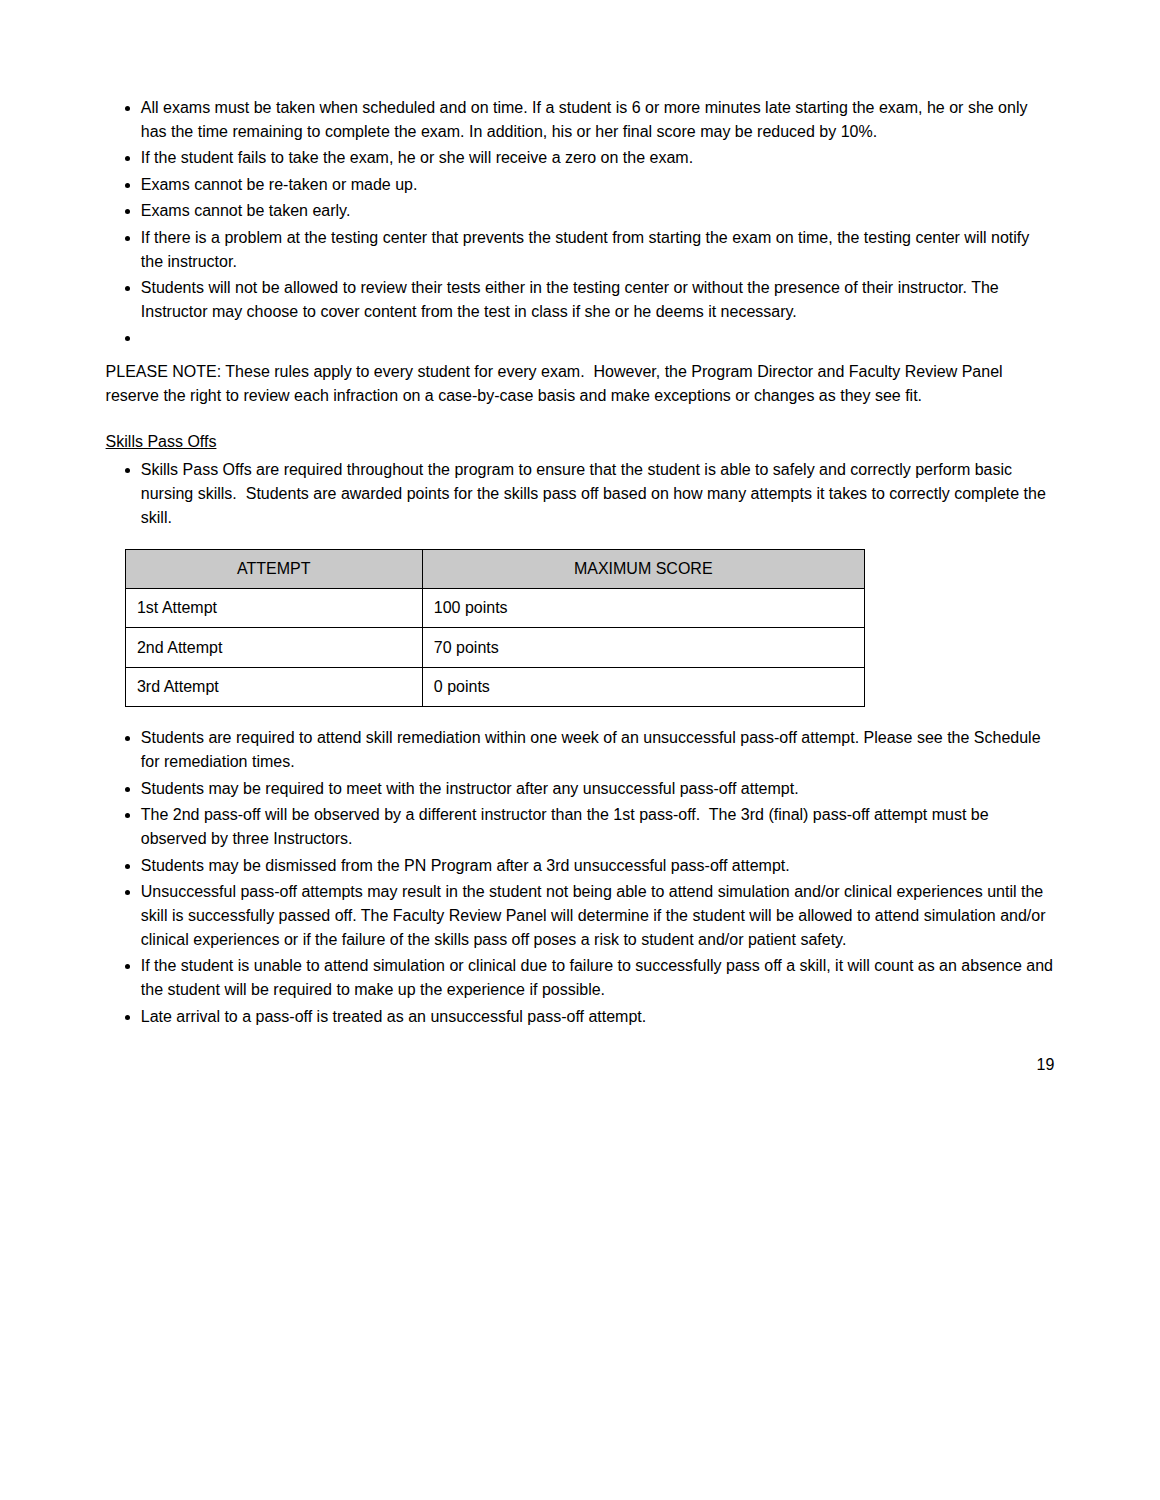All exams must be taken when scheduled and on time. If a student is 6 or more minutes late starting the exam, he or she only has the time remaining to complete the exam. In addition, his or her final score may be reduced by 10%.
If the student fails to take the exam, he or she will receive a zero on the exam.
Exams cannot be re-taken or made up.
Exams cannot be taken early.
If there is a problem at the testing center that prevents the student from starting the exam on time, the testing center will notify the instructor.
Students will not be allowed to review their tests either in the testing center or without the presence of their instructor. The Instructor may choose to cover content from the test in class if she or he deems it necessary.
PLEASE NOTE: These rules apply to every student for every exam. However, the Program Director and Faculty Review Panel reserve the right to review each infraction on a case-by-case basis and make exceptions or changes as they see fit.
Skills Pass Offs
Skills Pass Offs are required throughout the program to ensure that the student is able to safely and correctly perform basic nursing skills. Students are awarded points for the skills pass off based on how many attempts it takes to correctly complete the skill.
| ATTEMPT | MAXIMUM SCORE |
| --- | --- |
| 1st Attempt | 100 points |
| 2nd Attempt | 70 points |
| 3rd Attempt | 0 points |
Students are required to attend skill remediation within one week of an unsuccessful pass-off attempt. Please see the Schedule for remediation times.
Students may be required to meet with the instructor after any unsuccessful pass-off attempt.
The 2nd pass-off will be observed by a different instructor than the 1st pass-off. The 3rd (final) pass-off attempt must be observed by three Instructors.
Students may be dismissed from the PN Program after a 3rd unsuccessful pass-off attempt.
Unsuccessful pass-off attempts may result in the student not being able to attend simulation and/or clinical experiences until the skill is successfully passed off. The Faculty Review Panel will determine if the student will be allowed to attend simulation and/or clinical experiences or if the failure of the skills pass off poses a risk to student and/or patient safety.
If the student is unable to attend simulation or clinical due to failure to successfully pass off a skill, it will count as an absence and the student will be required to make up the experience if possible.
Late arrival to a pass-off is treated as an unsuccessful pass-off attempt.
19